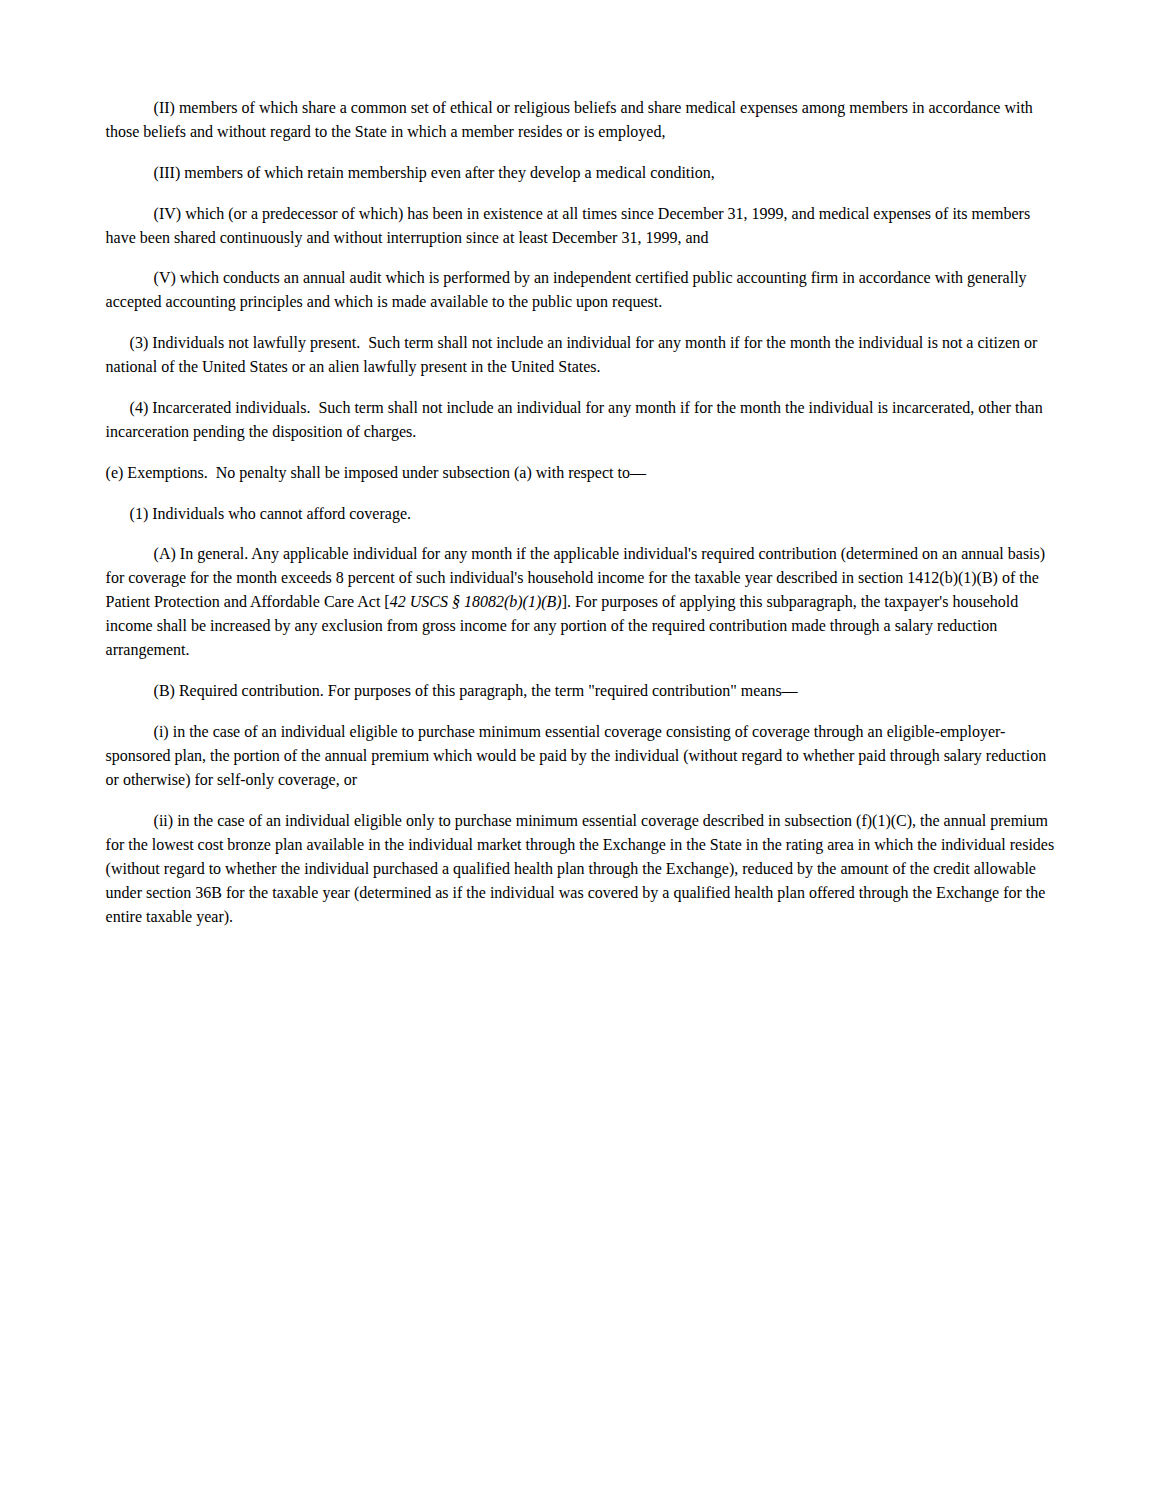(II) members of which share a common set of ethical or religious beliefs and share medical expenses among members in accordance with those beliefs and without regard to the State in which a member resides or is employed,
(III) members of which retain membership even after they develop a medical condition,
(IV) which (or a predecessor of which) has been in existence at all times since December 31, 1999, and medical expenses of its members have been shared continuously and without interruption since at least December 31, 1999, and
(V) which conducts an annual audit which is performed by an independent certified public accounting firm in accordance with generally accepted accounting principles and which is made available to the public upon request.
(3) Individuals not lawfully present. Such term shall not include an individual for any month if for the month the individual is not a citizen or national of the United States or an alien lawfully present in the United States.
(4) Incarcerated individuals. Such term shall not include an individual for any month if for the month the individual is incarcerated, other than incarceration pending the disposition of charges.
(e) Exemptions. No penalty shall be imposed under subsection (a) with respect to—
(1) Individuals who cannot afford coverage.
(A) In general. Any applicable individual for any month if the applicable individual's required contribution (determined on an annual basis) for coverage for the month exceeds 8 percent of such individual's household income for the taxable year described in section 1412(b)(1)(B) of the Patient Protection and Affordable Care Act [42 USCS § 18082(b)(1)(B)]. For purposes of applying this subparagraph, the taxpayer's household income shall be increased by any exclusion from gross income for any portion of the required contribution made through a salary reduction arrangement.
(B) Required contribution. For purposes of this paragraph, the term "required contribution" means—
(i) in the case of an individual eligible to purchase minimum essential coverage consisting of coverage through an eligible-employer-sponsored plan, the portion of the annual premium which would be paid by the individual (without regard to whether paid through salary reduction or otherwise) for self-only coverage, or
(ii) in the case of an individual eligible only to purchase minimum essential coverage described in subsection (f)(1)(C), the annual premium for the lowest cost bronze plan available in the individual market through the Exchange in the State in the rating area in which the individual resides (without regard to whether the individual purchased a qualified health plan through the Exchange), reduced by the amount of the credit allowable under section 36B for the taxable year (determined as if the individual was covered by a qualified health plan offered through the Exchange for the entire taxable year).